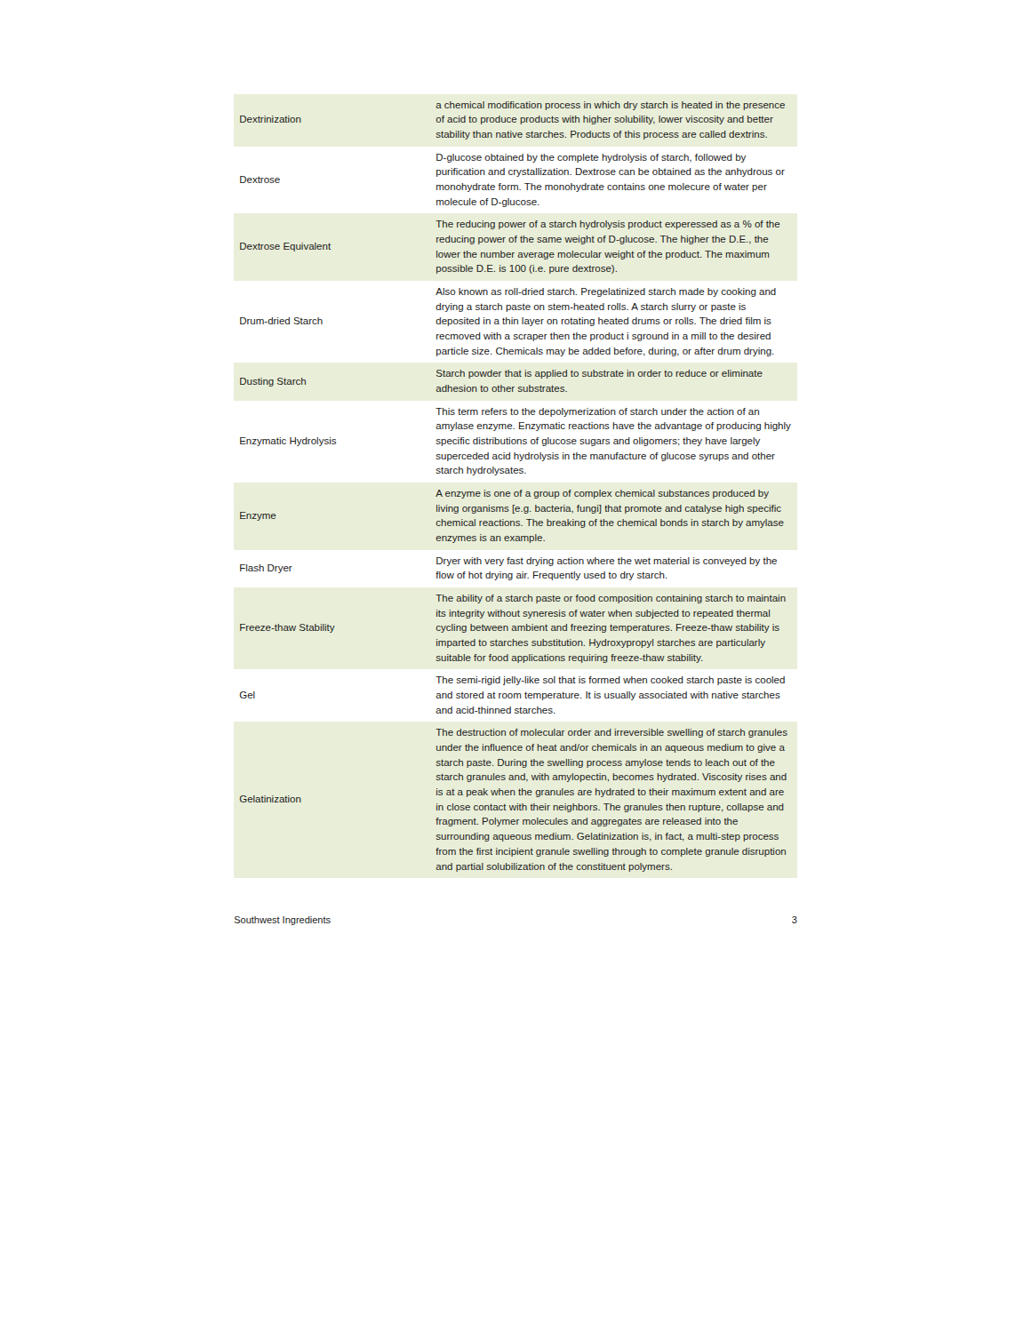| Dextrinization | a chemical modification process in which dry starch is heated in the presence of acid to produce products with higher solubility, lower viscosity and better stability than native starches. Products of this process are called dextrins. |
| Dextrose | D-glucose obtained by the complete hydrolysis of starch, followed by purification and crystallization. Dextrose can be obtained as the anhydrous or monohydrate form. The monohydrate contains one molecure of water per molecule of D-glucose. |
| Dextrose Equivalent | The reducing power of a starch hydrolysis product experessed as a % of the reducing power of the same weight of D-glucose. The higher the D.E., the lower the number average molecular weight of the product. The maximum possible D.E. is 100 (i.e. pure dextrose). |
| Drum-dried Starch | Also known as roll-dried starch. Pregelatinized starch made by cooking and drying a starch paste on stem-heated rolls. A starch slurry or paste is deposited in a thin layer on rotating heated drums or rolls. The dried film is recmoved with a scraper then the product i sground in a mill to the desired particle size. Chemicals may be added before, during, or after drum drying. |
| Dusting Starch | Starch powder that is applied to substrate in order to reduce or eliminate adhesion to other substrates. |
| Enzymatic Hydrolysis | This term refers to the depolymerization of starch under the action of an amylase enzyme. Enzymatic reactions have the advantage of producing highly specific distributions of glucose sugars and oligomers; they have largely superceded acid hydrolysis in the manufacture of glucose syrups and other starch hydrolysates. |
| Enzyme | A enzyme is one of a group of complex chemical substances produced by living organisms [e.g. bacteria, fungi] that promote and catalyse high specific chemical reactions. The breaking of the chemical bonds in starch by amylase enzymes is an example. |
| Flash Dryer | Dryer with very fast drying action where the wet material is conveyed by the flow of hot drying air. Frequently used to dry starch. |
| Freeze-thaw Stability | The ability of a starch paste or food composition containing starch to maintain its integrity without syneresis of water when subjected to repeated thermal cycling between ambient and freezing temperatures. Freeze-thaw stability is imparted to starches substitution. Hydroxypropyl starches are particularly suitable for food applications requiring freeze-thaw stability. |
| Gel | The semi-rigid jelly-like sol that is formed when cooked starch paste is cooled and stored at room temperature. It is usually associated with native starches and acid-thinned starches. |
| Gelatinization | The destruction of molecular order and irreversible swelling of starch granules under the influence of heat and/or chemicals in an aqueous medium to give a starch paste. During the swelling process amylose tends to leach out of the starch granules and, with amylopectin, becomes hydrated. Viscosity rises and is at a peak when the granules are hydrated to their maximum extent and are in close contact with their neighbors. The granules then rupture, collapse and fragment. Polymer molecules and aggregates are released into the surrounding aqueous medium. Gelatinization is, in fact, a multi-step process from the first incipient granule swelling through to complete granule disruption and partial solubilization of the constituent polymers. |
Southwest Ingredients
3